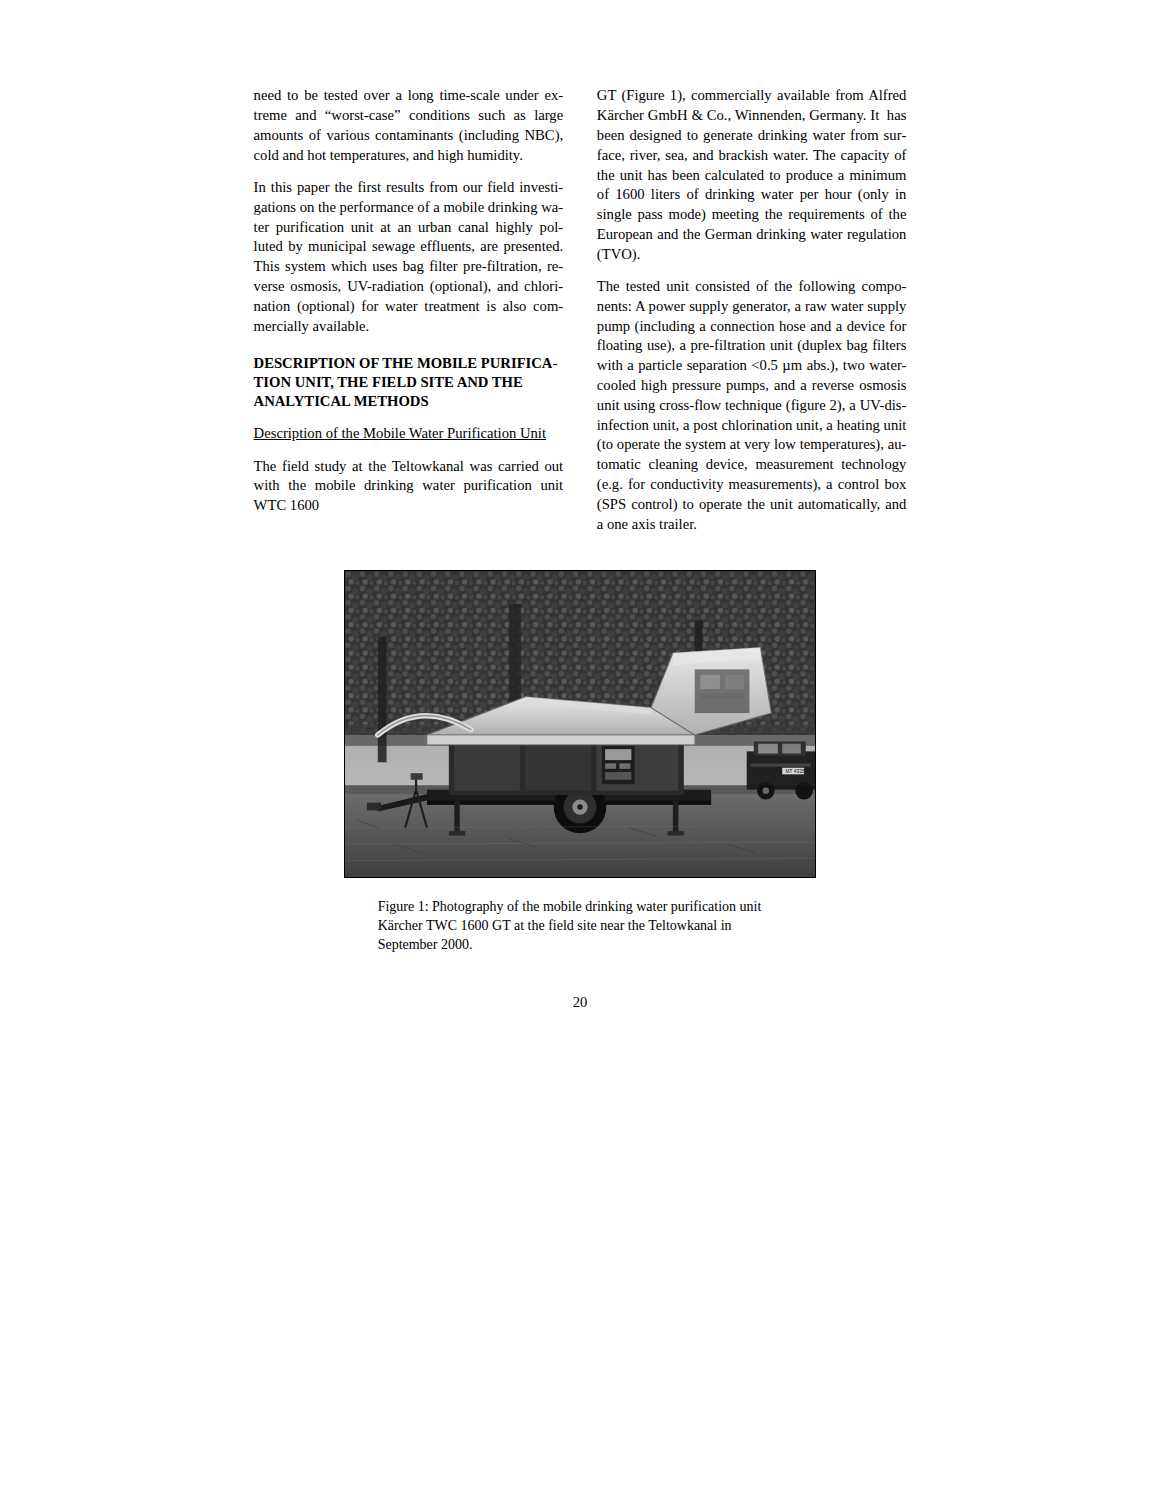need to be tested over a long time-scale under extreme and “worst-case” conditions such as large amounts of various contaminants (including NBC), cold and hot temperatures, and high humidity.
In this paper the first results from our field investigations on the performance of a mobile drinking water purification unit at an urban canal highly polluted by municipal sewage effluents, are presented. This system which uses bag filter pre-filtration, reverse osmosis, UV-radiation (optional), and chlorination (optional) for water treatment is also commercially available.
DESCRIPTION OF THE MOBILE PURIFICA-
TION UNIT, THE FIELD SITE AND THE
ANALYTICAL METHODS
Description of the Mobile Water Purification Unit
The field study at the Teltowkanal was carried out with the mobile drinking water purification unit WTC 1600
GT (Figure 1), commercially available from Alfred Kärcher GmbH & Co., Winnenden, Germany. It has been designed to generate drinking water from surface, river, sea, and brackish water. The capacity of the unit has been calculated to produce a minimum of 1600 liters of drinking water per hour (only in single pass mode) meeting the requirements of the European and the German drinking water regulation (TVO).
The tested unit consisted of the following components: A power supply generator, a raw water supply pump (including a connection hose and a device for floating use), a pre-filtration unit (duplex bag filters with a particle separation <0.5 µm abs.), two water-cooled high pressure pumps, and a reverse osmosis unit using cross-flow technique (figure 2), a UV-disinfection unit, a post chlorination unit, a heating unit (to operate the system at very low temperatures), automatic cleaning device, measurement technology (e.g. for conductivity measurements), a control box (SPS control) to operate the unit automatically, and a one axis trailer.
MT 433568
Figure 1: Photography of the mobile drinking water purification unit Kärcher TWC 1600 GT at the field site near the Teltowkanal in September 2000.
20